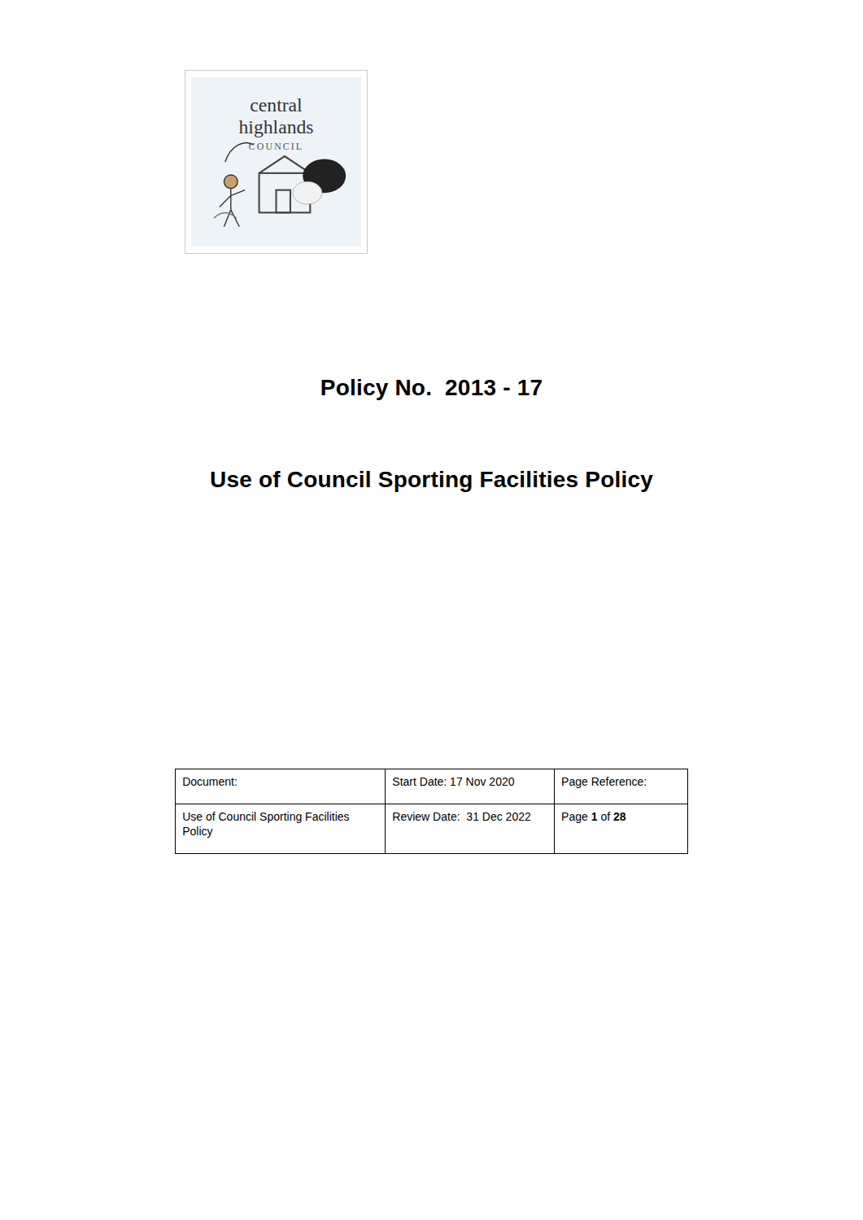Policy No. 2013 - 17
Use of Council Sporting Facilities Policy
| Document: | Start Date: 17 Nov 2020 | Page Reference: |
| Use of Council Sporting Facilities Policy | Review Date: 31 Dec 2022 | Page 1 of 28 |